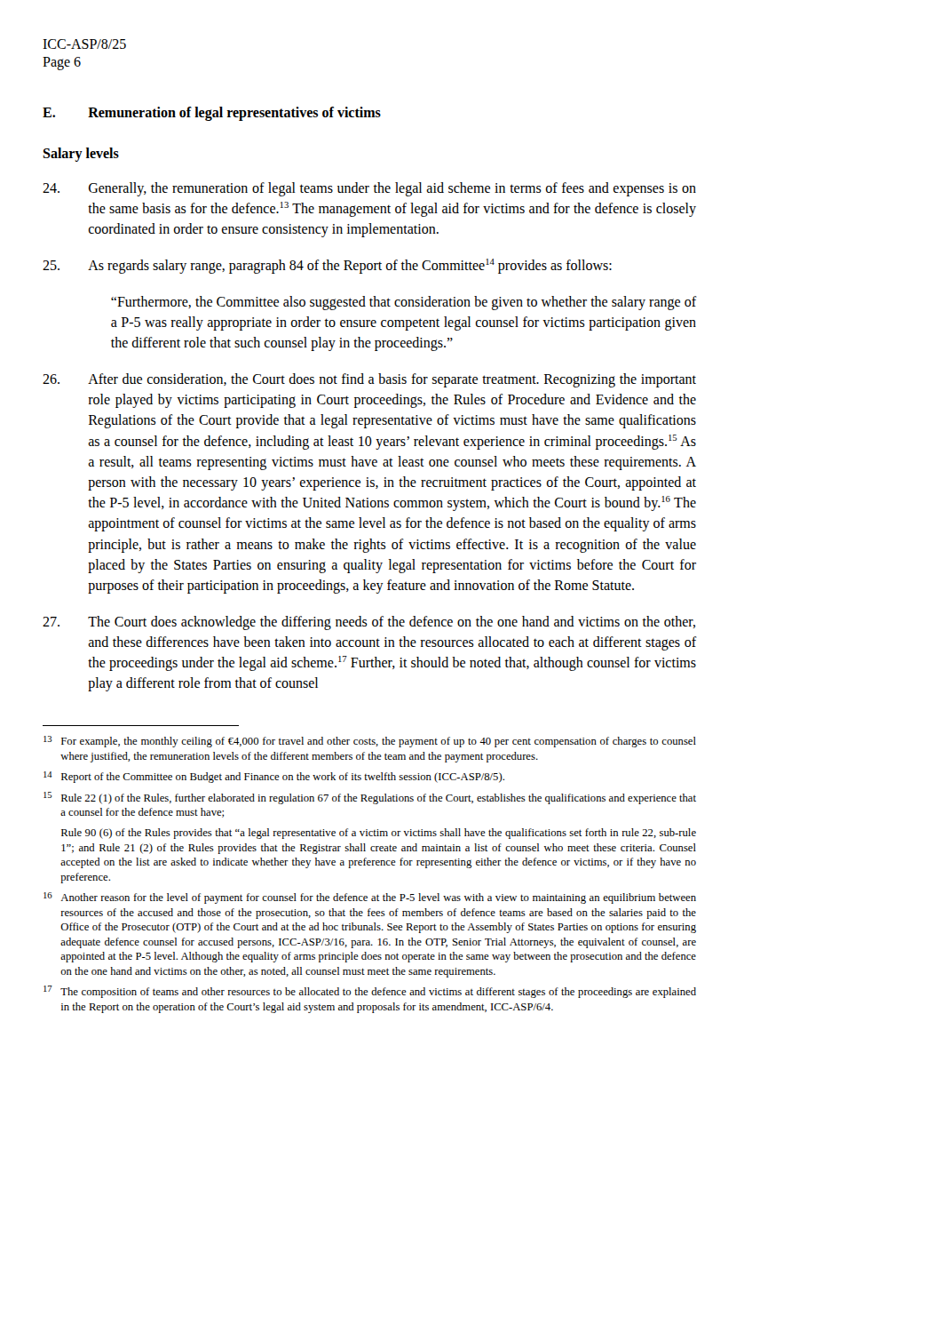ICC-ASP/8/25
Page 6
E. Remuneration of legal representatives of victims
Salary levels
24. Generally, the remuneration of legal teams under the legal aid scheme in terms of fees and expenses is on the same basis as for the defence.13 The management of legal aid for victims and for the defence is closely coordinated in order to ensure consistency in implementation.
25. As regards salary range, paragraph 84 of the Report of the Committee14 provides as follows:
“Furthermore, the Committee also suggested that consideration be given to whether the salary range of a P-5 was really appropriate in order to ensure competent legal counsel for victims participation given the different role that such counsel play in the proceedings.”
26. After due consideration, the Court does not find a basis for separate treatment. Recognizing the important role played by victims participating in Court proceedings, the Rules of Procedure and Evidence and the Regulations of the Court provide that a legal representative of victims must have the same qualifications as a counsel for the defence, including at least 10 years’ relevant experience in criminal proceedings.15 As a result, all teams representing victims must have at least one counsel who meets these requirements. A person with the necessary 10 years’ experience is, in the recruitment practices of the Court, appointed at the P-5 level, in accordance with the United Nations common system, which the Court is bound by.16 The appointment of counsel for victims at the same level as for the defence is not based on the equality of arms principle, but is rather a means to make the rights of victims effective. It is a recognition of the value placed by the States Parties on ensuring a quality legal representation for victims before the Court for purposes of their participation in proceedings, a key feature and innovation of the Rome Statute.
27. The Court does acknowledge the differing needs of the defence on the one hand and victims on the other, and these differences have been taken into account in the resources allocated to each at different stages of the proceedings under the legal aid scheme.17 Further, it should be noted that, although counsel for victims play a different role from that of counsel
13 For example, the monthly ceiling of €4,000 for travel and other costs, the payment of up to 40 per cent compensation of charges to counsel where justified, the remuneration levels of the different members of the team and the payment procedures.
14 Report of the Committee on Budget and Finance on the work of its twelfth session (ICC-ASP/8/5).
15 Rule 22 (1) of the Rules, further elaborated in regulation 67 of the Regulations of the Court, establishes the qualifications and experience that a counsel for the defence must have;
Rule 90 (6) of the Rules provides that “a legal representative of a victim or victims shall have the qualifications set forth in rule 22, sub-rule 1”; and Rule 21 (2) of the Rules provides that the Registrar shall create and maintain a list of counsel who meet these criteria. Counsel accepted on the list are asked to indicate whether they have a preference for representing either the defence or victims, or if they have no preference.
16 Another reason for the level of payment for counsel for the defence at the P-5 level was with a view to maintaining an equilibrium between resources of the accused and those of the prosecution, so that the fees of members of defence teams are based on the salaries paid to the Office of the Prosecutor (OTP) of the Court and at the ad hoc tribunals. See Report to the Assembly of States Parties on options for ensuring adequate defence counsel for accused persons, ICC-ASP/3/16, para. 16. In the OTP, Senior Trial Attorneys, the equivalent of counsel, are appointed at the P-5 level. Although the equality of arms principle does not operate in the same way between the prosecution and the defence on the one hand and victims on the other, as noted, all counsel must meet the same requirements.
17 The composition of teams and other resources to be allocated to the defence and victims at different stages of the proceedings are explained in the Report on the operation of the Court’s legal aid system and proposals for its amendment, ICC-ASP/6/4.